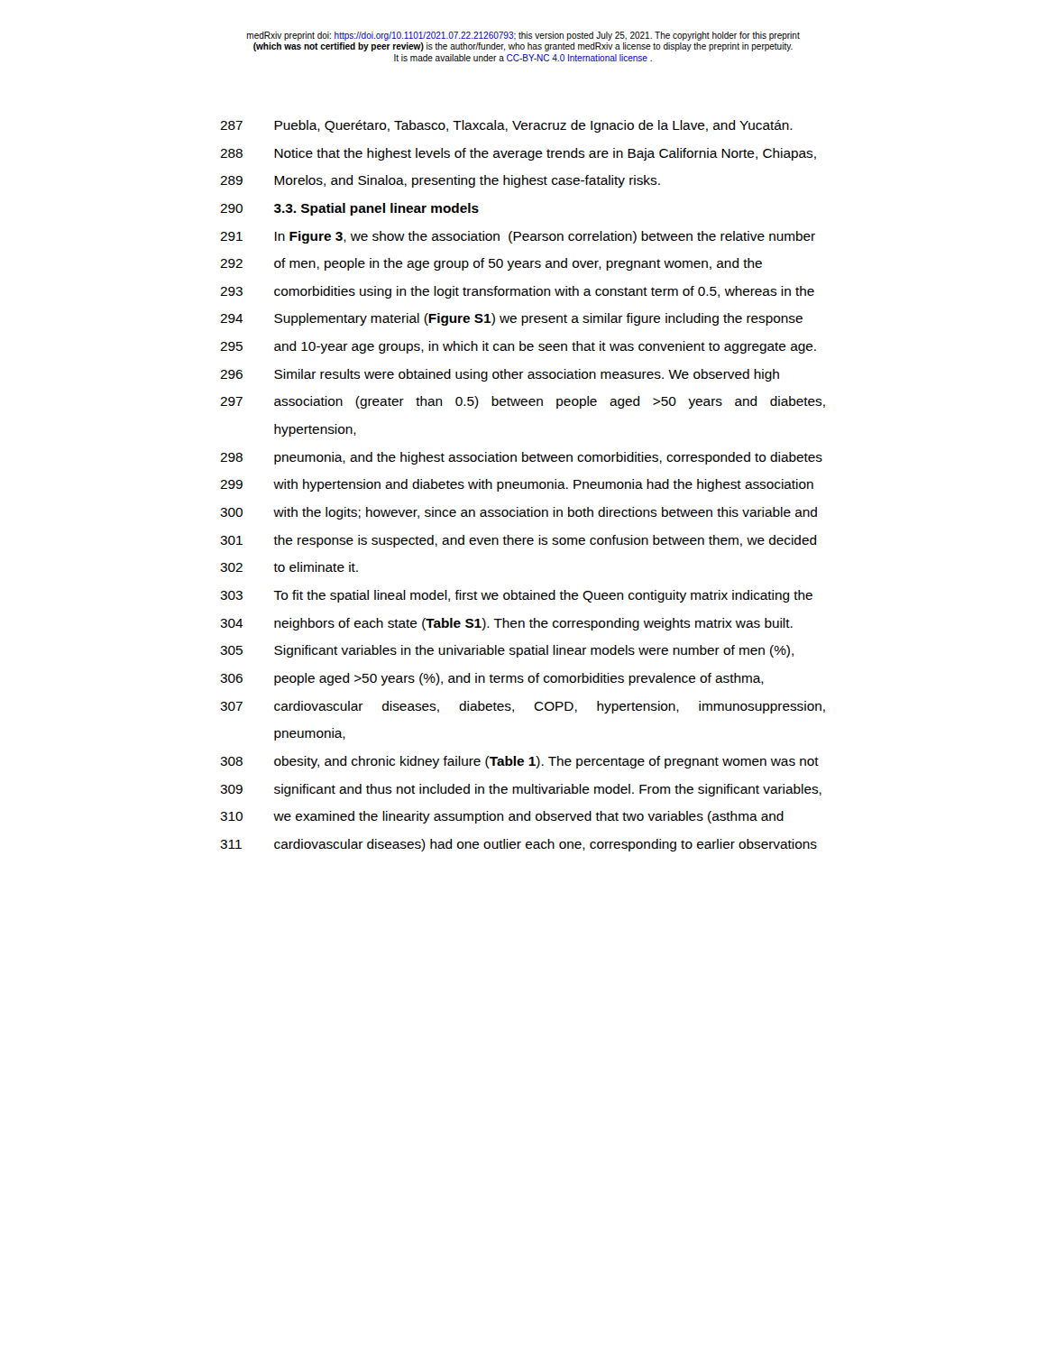medRxiv preprint doi: https://doi.org/10.1101/2021.07.22.21260793; this version posted July 25, 2021. The copyright holder for this preprint
(which was not certified by peer review) is the author/funder, who has granted medRxiv a license to display the preprint in perpetuity.
It is made available under a CC-BY-NC 4.0 International license .
| 287 | Puebla, Querétaro, Tabasco, Tlaxcala, Veracruz de Ignacio de la Llave, and Yucatán. |
| 288 | Notice that the highest levels of the average trends are in Baja California Norte, Chiapas, |
| 289 | Morelos, and Sinaloa, presenting the highest case-fatality risks. |
| 290 | 3.3. Spatial panel linear models |
| 291 | In Figure 3 , we show the association (Pearson correlation) between the relative number |
| 292 | of men, people in the age group of 50 years and over, pregnant women, and the |
| 293 | comorbidities using in the logit transformation with a constant term of 0.5, whereas in the |
| 294 | Supplementary material ( Figure S1 ) we present a similar figure including the response |
| 295 | and 10-year age groups, in which it can be seen that it was convenient to aggregate age. |
| 296 | Similar results were obtained using other association measures. We observed high |
| 297 | association (greater than 0.5) between people aged >50 years and diabetes, hypertension, |
| 298 | pneumonia, and the highest association between comorbidities, corresponded to diabetes |
| 299 | with hypertension and diabetes with pneumonia. Pneumonia had the highest association |
| 300 | with the logits; however, since an association in both directions between this variable and |
| 301 | the response is suspected, and even there is some confusion between them, we decided |
| 302 | to eliminate it. |
| 303 | To fit the spatial lineal model, first we obtained the Queen contiguity matrix indicating the |
| 304 | neighbors of each state ( Table S1 ). Then the corresponding weights matrix was built. |
| 305 | Significant variables in the univariable spatial linear models were number of men (%), |
| 306 | people aged >50 years (%), and in terms of comorbidities prevalence of asthma, |
| 307 | cardiovascular diseases, diabetes, COPD, hypertension, immunosuppression, pneumonia, |
| 308 | obesity, and chronic kidney failure ( Table 1 ). The percentage of pregnant women was not |
| 309 | significant and thus not included in the multivariable model. From the significant variables, |
| 310 | we examined the linearity assumption and observed that two variables (asthma and |
| 311 | cardiovascular diseases) had one outlier each one, corresponding to earlier observations |